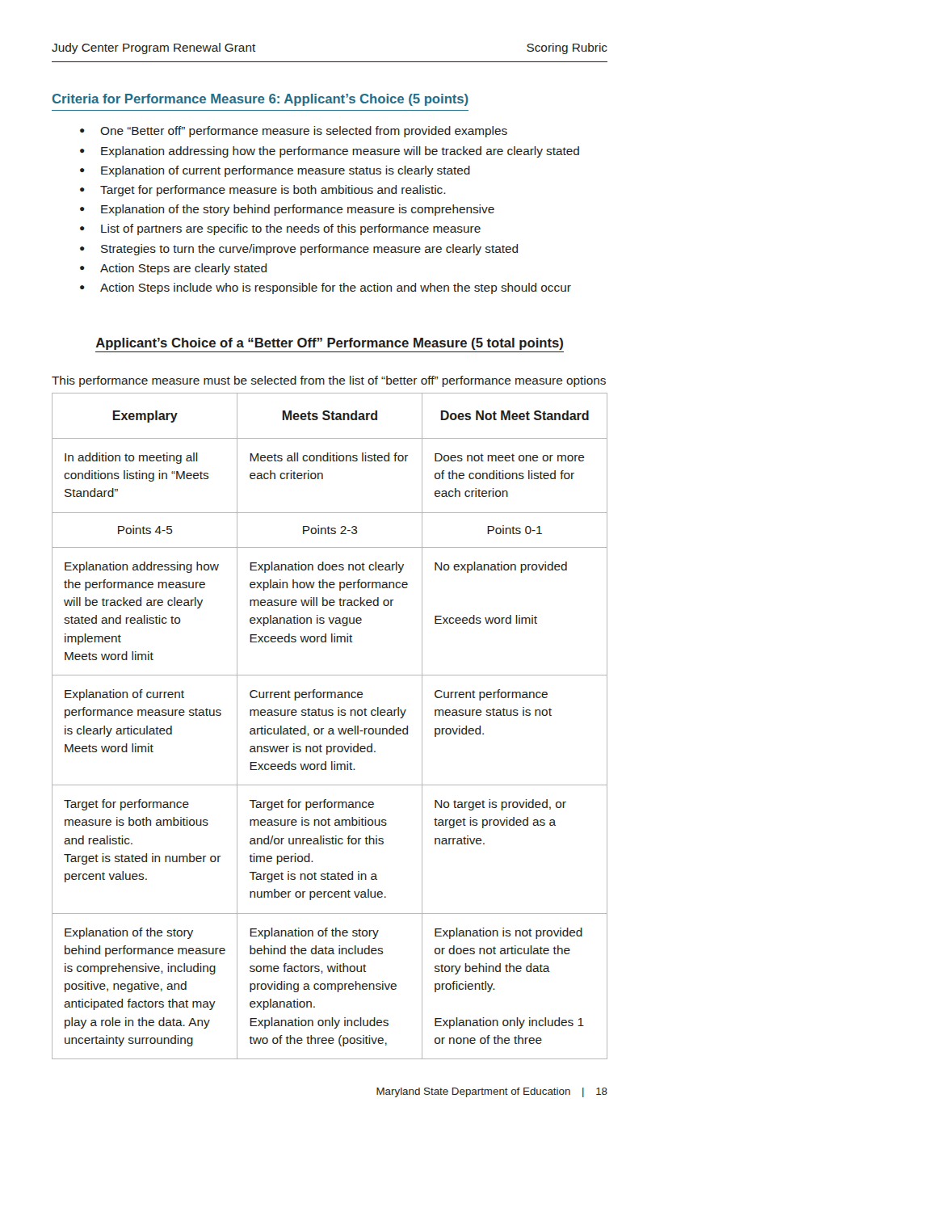Judy Center Program Renewal Grant
Scoring Rubric
Criteria for Performance Measure 6: Applicant’s Choice (5 points)
One “Better off” performance measure is selected from provided examples
Explanation addressing how the performance measure will be tracked are clearly stated
Explanation of current performance measure status is clearly stated
Target for performance measure is both ambitious and realistic.
Explanation of the story behind performance measure is comprehensive
List of partners are specific to the needs of this performance measure
Strategies to turn the curve/improve performance measure are clearly stated
Action Steps are clearly stated
Action Steps include who is responsible for the action and when the step should occur
Applicant’s Choice of a “Better Off” Performance Measure (5 total points)
This performance measure must be selected from the list of “better off” performance measure options
| Exemplary | Meets Standard | Does Not Meet Standard |
| --- | --- | --- |
| In addition to meeting all conditions listing in “Meets Standard” | Meets all conditions listed for each criterion | Does not meet one or more of the conditions listed for each criterion |
| Points 4-5 | Points 2-3 | Points 0-1 |
| Explanation addressing how the performance measure will be tracked are clearly stated and realistic to implement Meets word limit | Explanation does not clearly explain how the performance measure will be tracked or explanation is vague Exceeds word limit | No explanation provided Exceeds word limit |
| Explanation of current performance measure status is clearly articulated Meets word limit | Current performance measure status is not clearly articulated, or a well-rounded answer is not provided. Exceeds word limit. | Current performance measure status is not provided. |
| Target for performance measure is both ambitious and realistic. Target is stated in number or percent values. | Target for performance measure is not ambitious and/or unrealistic for this time period. Target is not stated in a number or percent value. | No target is provided, or target is provided as a narrative. |
| Explanation of the story behind performance measure is comprehensive, including positive, negative, and anticipated factors that may play a role in the data. Any uncertainty surrounding | Explanation of the story behind the data includes some factors, without providing a comprehensive explanation. Explanation only includes two of the three (positive, | Explanation is not provided or does not articulate the story behind the data proficiently. Explanation only includes 1 or none of the three |
Maryland State Department of Education | 18